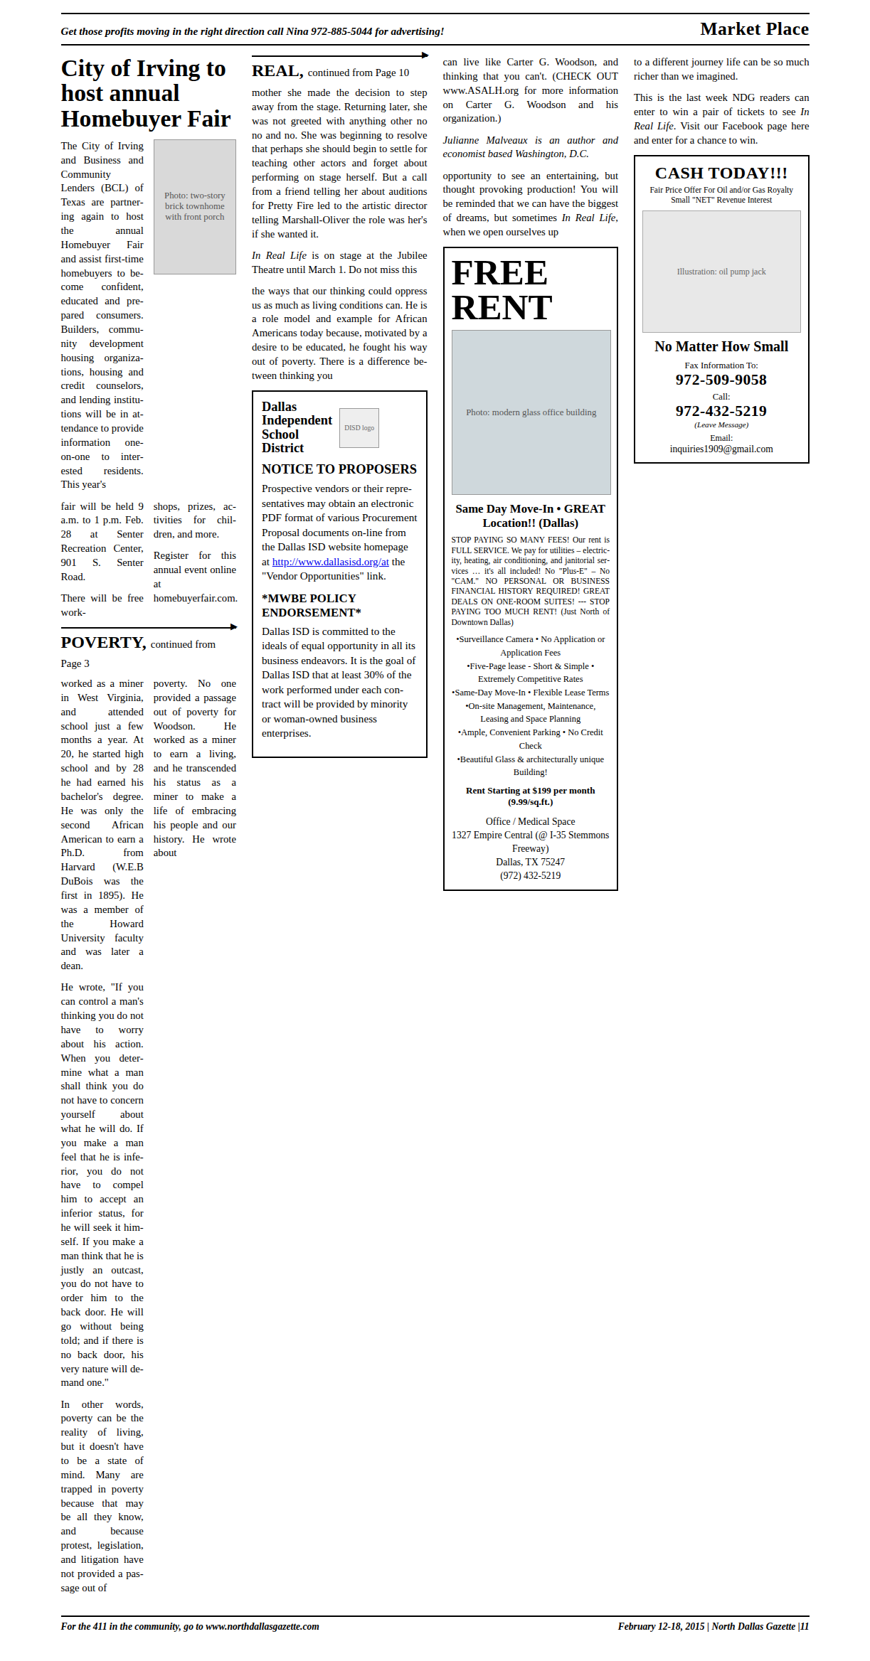Get those profits moving in the right direction call Nina 972-885-5044 for advertising!
Market Place
City of Irving to host annual Homebuyer Fair
The City of Irving and Business and Community Lenders (BCL) of Texas are partnering again to host the annual Homebuyer Fair and assist first-time homebuyers to become confident, educated and prepared consumers. Builders, community development housing organizations, housing and credit counselors, and lending institutions will be in attendance to provide information one-on-one to interested residents. This year's
Photo: two-story brick townhome with front porch
fair will be held 9 a.m. to 1 p.m. Feb. 28 at Senter Recreation Center, 901 S. Senter Road.
There will be free work-
shops, prizes, activities for children, and more.
Register for this annual event online at homebuyerfair.com.
POVERTY, continued from Page 3
worked as a miner in West Virginia, and attended school just a few months a year. At 20, he started high school and by 28 he had earned his bachelor's degree. He was only the second African American to earn a Ph.D. from Harvard (W.E.B DuBois was the first in 1895). He was a member of the Howard University faculty and was later a dean.
He wrote, "If you can control a man's thinking you do not have to worry about his action. When you determine what a man shall think you do not have to concern yourself about what he will do. If you make a man feel that he is inferior, you do not have to compel him to accept an inferior status, for he will seek it himself. If you make a man think that he is justly an outcast, you do not have to order him to the back door. He will go without being told; and if there is no back door, his very nature will demand one."
In other words, poverty can be the reality of living, but it doesn't have to be a state of mind. Many are trapped in poverty because that may be all they know, and because protest, legislation, and litigation have not provided a passage out of
poverty. No one provided a passage out of poverty for Woodson. He worked as a miner to earn a living, and he transcended his status as a miner to make a life of embracing his people and our history. He wrote about
REAL, continued from Page 10
mother she made the decision to step away from the stage. Returning later, she was not greeted with anything other no no and no. She was beginning to resolve that perhaps she should begin to settle for teaching other actors and forget about performing on stage herself. But a call from a friend telling her about auditions for Pretty Fire led to the artistic director telling Marshall-Oliver the role was her's if she wanted it.
In Real Life is on stage at the Jubilee Theatre until March 1. Do not miss this
the ways that our thinking could oppress us as much as living conditions can. He is a role model and example for African Americans today because, motivated by a desire to be educated, he fought his way out of poverty. There is a difference between thinking you
Dallas
Independent
School
District
DISD logo
NOTICE TO PROPOSERS
Prospective vendors or their representatives may obtain an electronic PDF format of various Procurement Proposal documents on-line from the Dallas ISD website homepage at http://www.dallasisd.org/at the "Vendor Opportunities" link.
*MWBE POLICY ENDORSEMENT*
Dallas ISD is committed to the ideals of equal opportunity in all its business endeavors. It is the goal of Dallas ISD that at least 30% of the work performed under each contract will be provided by minority or woman-owned business enterprises.
can live like Carter G. Woodson, and thinking that you can't. (CHECK OUT www.ASALH.org for more information on Carter G. Woodson and his organization.)
Julianne Malveaux is an author and economist based Washington, D.C.
opportunity to see an entertaining, but thought provoking production! You will be reminded that we can have the biggest of dreams, but sometimes In Real Life, when we open ourselves up
FREE
RENT
Photo: modern glass office building
Same Day Move-In • GREAT Location!! (Dallas)
STOP PAYING SO MANY FEES! Our rent is FULL SERVICE. We pay for utilities – electricity, heating, air conditioning, and janitorial services … it's all included! No "Plus-E" – No "CAM." NO PERSONAL OR BUSINESS FINANCIAL HISTORY REQUIRED! GREAT DEALS ON ONE-ROOM SUITES! --- STOP PAYING TOO MUCH RENT! (Just North of Downtown Dallas)
Surveillance Camera • No Application or Application Fees
Five-Page lease - Short & Simple • Extremely Competitive Rates
Same-Day Move-In • Flexible Lease Terms
On-site Management, Maintenance, Leasing and Space Planning
Ample, Convenient Parking • No Credit Check
Beautiful Glass & architecturally unique Building!
Rent Starting at $199 per month (9.99/sq.ft.)
Office / Medical Space
1327 Empire Central (@ I-35 Stemmons Freeway)
Dallas, TX 75247
(972) 432-5219
to a different journey life can be so much richer than we imagined.
This is the last week NDG readers can enter to win a pair of tickets to see In Real Life. Visit our Facebook page here and enter for a chance to win.
CASH TODAY!!!
Fair Price Offer For Oil and/or Gas Royalty
Small "NET" Revenue Interest
Illustration: oil pump jack
No Matter How Small
Fax Information To:
972-509-9058
Call:
972-432-5219
(Leave Message)
Email:
inquiries1909@gmail.com
For the 411 in the community, go to www.northdallasgazette.com
February 12-18, 2015 | North Dallas Gazette |11